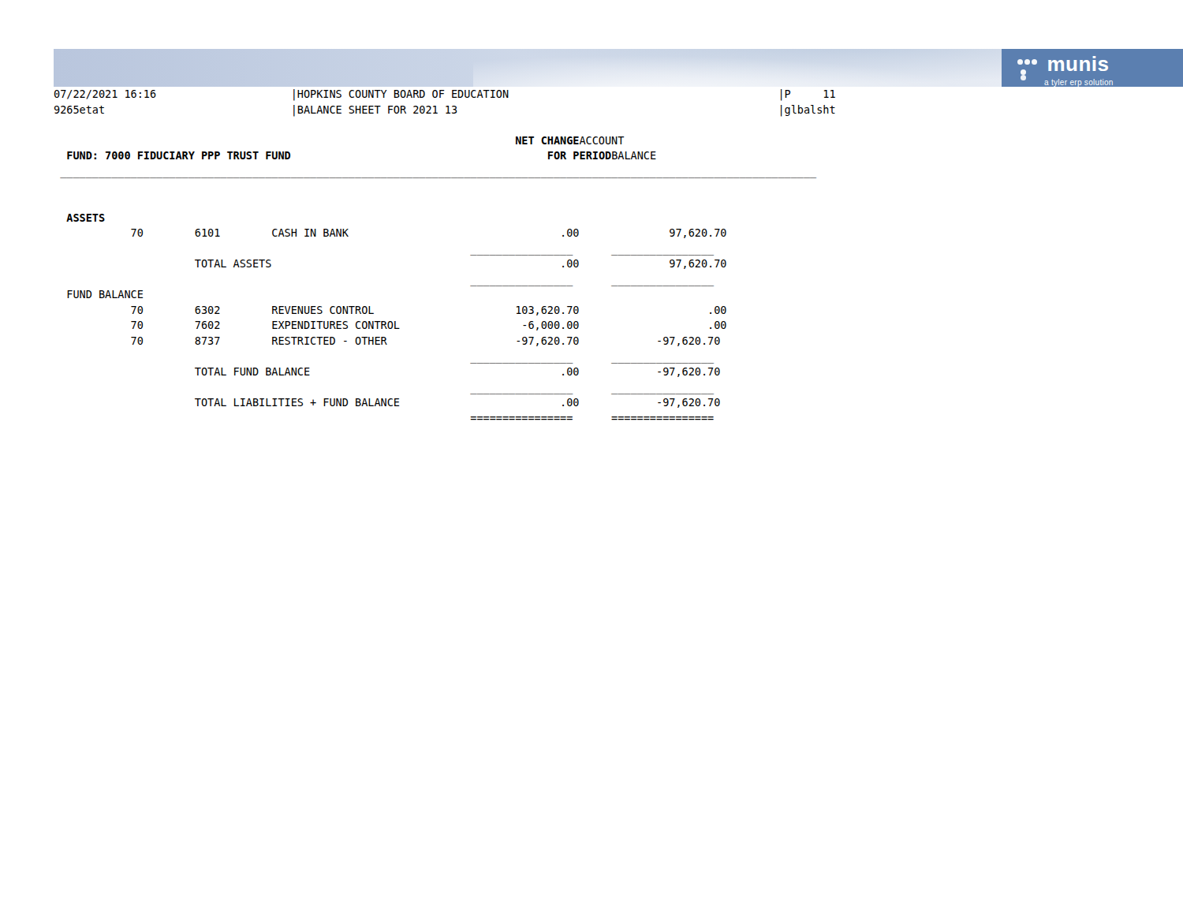munis a tyler erp solution
07/22/2021 16:16                     |HOPKINS COUNTY BOARD OF EDUCATION                                          |P     11
9265etat                             |BALANCE SHEET FOR 2021 13                                                  |glbalsht

                                                                        NET CHANGEACCOUNT
  FUND: 7000 FIDUCIARY PPP TRUST FUND                                        FOR PERIODBALANCE
 ______________________________________________________________________________________________________________________


  ASSETS
            70        6101        CASH IN BANK                                 .00              97,620.70
                                                                 ________________      ________________
                      TOTAL ASSETS                                             .00              97,620.70
                                                                 ________________      ________________
  FUND BALANCE
            70        6302        REVENUES CONTROL                      103,620.70                    .00
            70        7602        EXPENDITURES CONTROL                   -6,000.00                    .00
            70        8737        RESTRICTED - OTHER                    -97,620.70            -97,620.70
                                                                 ________________      ________________
                      TOTAL FUND BALANCE                                       .00            -97,620.70
                                                                 ________________      ________________
                      TOTAL LIABILITIES + FUND BALANCE                         .00            -97,620.70
                                                                 ================      ================